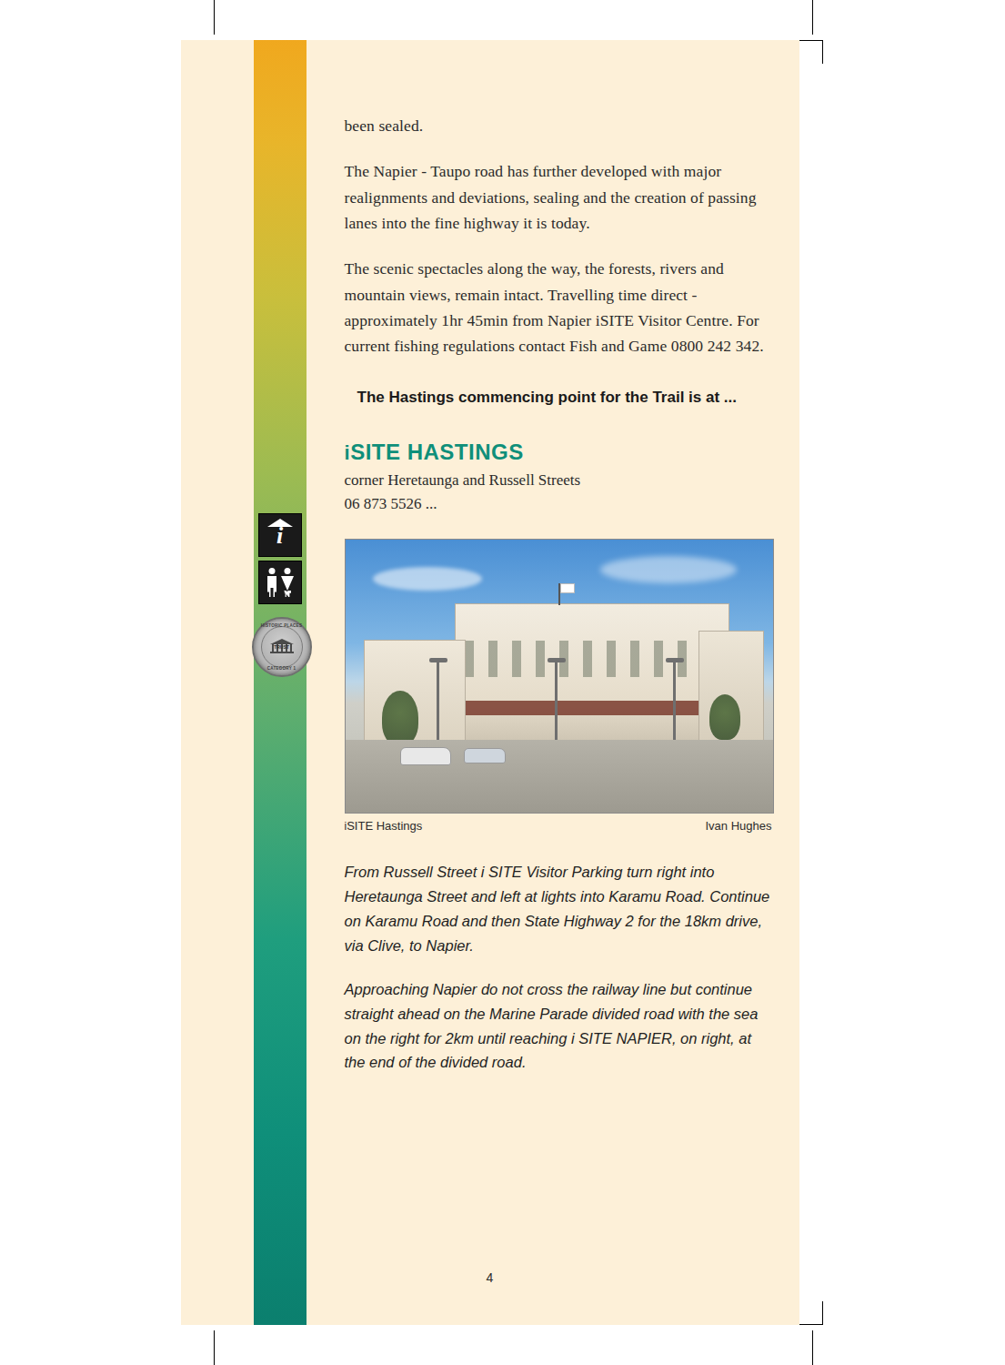i
HISTORIC PLACES
TRUST
CATEGORY 1
been sealed.
The Napier - Taupo road has further developed with major realignments and deviations, sealing and the creation of passing lanes into the fine highway it is today.
The scenic spectacles along the way, the forests, rivers and mountain views, remain intact. Travelling time direct - approximately 1hr 45min from Napier iSITE Visitor Centre. For current fishing regulations contact Fish and Game 0800 242 342.
The Hastings commencing point for the Trail is at ...
i SITE HASTINGS
corner Heretaunga and Russell Streets
06 873 5526 ...
i SITE Hastings
Ivan Hughes
From Russell Street i SITE Visitor Parking turn right into Heretaunga Street and left at lights into Karamu Road. Continue on Karamu Road and then State Highway 2 for the 18km drive, via Clive, to Napier.
Approaching Napier do not cross the railway line but continue straight ahead on the Marine Parade divided road with the sea on the right for 2km until reaching i SITE NAPIER, on right, at the end of the divided road.
4